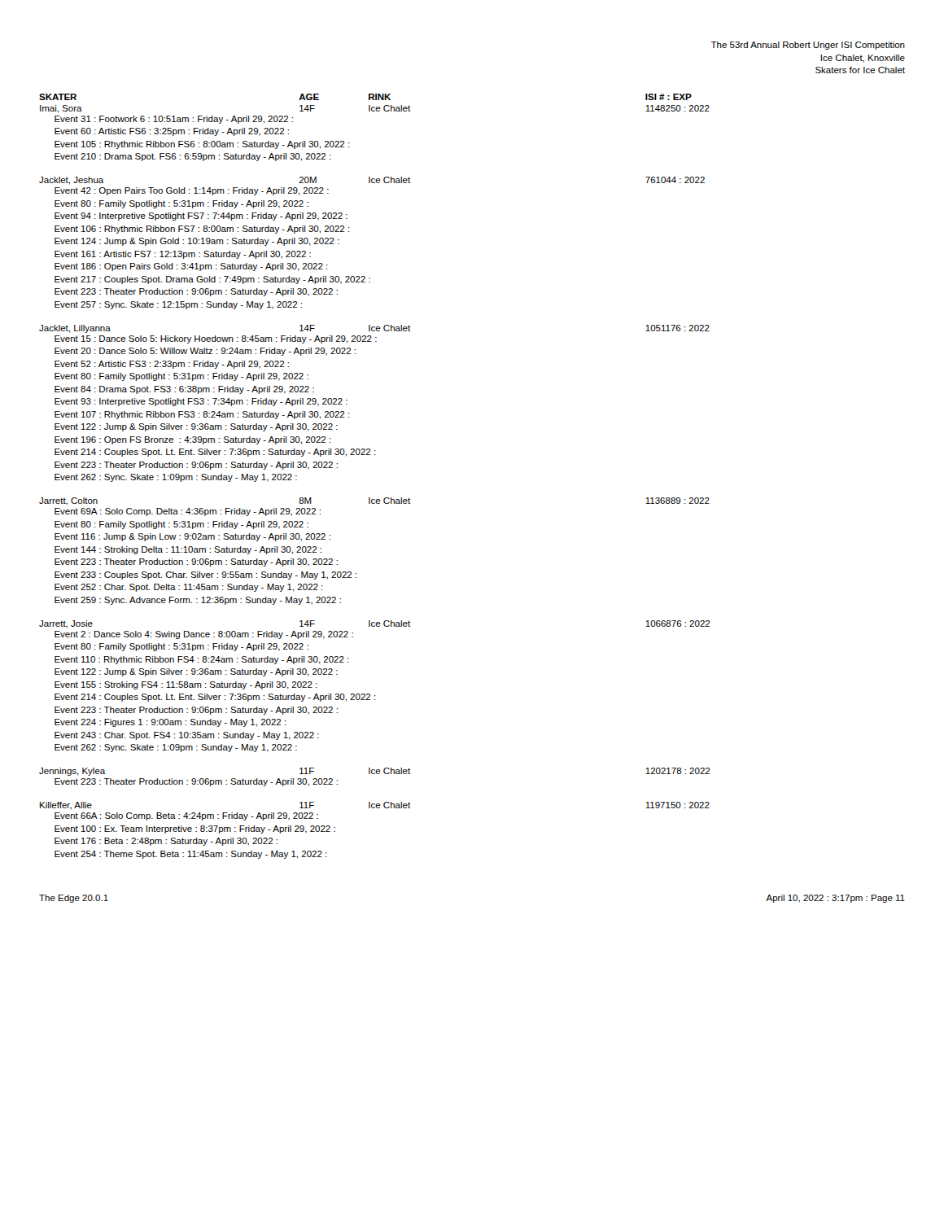The 53rd Annual Robert Unger ISI Competition
Ice Chalet, Knoxville
Skaters for Ice Chalet
| SKATER | AGE | RINK | ISI # : EXP |
| --- | --- | --- | --- |
| Imai, Sora | 14F | Ice Chalet | 1148250 : 2022 |
| Event 31 : Footwork 6 : 10:51am : Friday - April 29, 2022 : Event 60 : Artistic FS6 : 3:25pm : Friday - April 29, 2022 : Event 105 : Rhythmic Ribbon FS6 : 8:00am : Saturday - April 30, 2022 : Event 210 : Drama Spot. FS6 : 6:59pm : Saturday - April 30, 2022 : |
| Jacklet, Jeshua | 20M | Ice Chalet | 761044 : 2022 |
| Event 42 : Open Pairs Too Gold : 1:14pm : Friday - April 29, 2022 : Event 80 : Family Spotlight : 5:31pm : Friday - April 29, 2022 : Event 94 : Interpretive Spotlight FS7 : 7:44pm : Friday - April 29, 2022 : Event 106 : Rhythmic Ribbon FS7 : 8:00am : Saturday - April 30, 2022 : Event 124 : Jump & Spin Gold : 10:19am : Saturday - April 30, 2022 : Event 161 : Artistic FS7 : 12:13pm : Saturday - April 30, 2022 : Event 186 : Open Pairs Gold : 3:41pm : Saturday - April 30, 2022 : Event 217 : Couples Spot. Drama Gold : 7:49pm : Saturday - April 30, 2022 : Event 223 : Theater Production : 9:06pm : Saturday - April 30, 2022 : Event 257 : Sync. Skate : 12:15pm : Sunday - May 1, 2022 : |
| Jacklet, Lillyanna | 14F | Ice Chalet | 1051176 : 2022 |
| Event 15 : Dance Solo 5: Hickory Hoedown : 8:45am : Friday - April 29, 2022 : Event 20 : Dance Solo 5: Willow Waltz : 9:24am : Friday - April 29, 2022 : Event 52 : Artistic FS3 : 2:33pm : Friday - April 29, 2022 : Event 80 : Family Spotlight : 5:31pm : Friday - April 29, 2022 : Event 84 : Drama Spot. FS3 : 6:38pm : Friday - April 29, 2022 : Event 93 : Interpretive Spotlight FS3 : 7:34pm : Friday - April 29, 2022 : Event 107 : Rhythmic Ribbon FS3 : 8:24am : Saturday - April 30, 2022 : Event 122 : Jump & Spin Silver : 9:36am : Saturday - April 30, 2022 : Event 196 : Open FS Bronze : 4:39pm : Saturday - April 30, 2022 : Event 214 : Couples Spot. Lt. Ent. Silver : 7:36pm : Saturday - April 30, 2022 : Event 223 : Theater Production : 9:06pm : Saturday - April 30, 2022 : Event 262 : Sync. Skate : 1:09pm : Sunday - May 1, 2022 : |
| Jarrett, Colton | 8M | Ice Chalet | 1136889 : 2022 |
| Event 69A : Solo Comp. Delta : 4:36pm : Friday - April 29, 2022 : Event 80 : Family Spotlight : 5:31pm : Friday - April 29, 2022 : Event 116 : Jump & Spin Low : 9:02am : Saturday - April 30, 2022 : Event 144 : Stroking Delta : 11:10am : Saturday - April 30, 2022 : Event 223 : Theater Production : 9:06pm : Saturday - April 30, 2022 : Event 233 : Couples Spot. Char. Silver : 9:55am : Sunday - May 1, 2022 : Event 252 : Char. Spot. Delta : 11:45am : Sunday - May 1, 2022 : Event 259 : Sync. Advance Form. : 12:36pm : Sunday - May 1, 2022 : |
| Jarrett, Josie | 14F | Ice Chalet | 1066876 : 2022 |
| Event 2 : Dance Solo 4: Swing Dance : 8:00am : Friday - April 29, 2022 : Event 80 : Family Spotlight : 5:31pm : Friday - April 29, 2022 : Event 110 : Rhythmic Ribbon FS4 : 8:24am : Saturday - April 30, 2022 : Event 122 : Jump & Spin Silver : 9:36am : Saturday - April 30, 2022 : Event 155 : Stroking FS4 : 11:58am : Saturday - April 30, 2022 : Event 214 : Couples Spot. Lt. Ent. Silver : 7:36pm : Saturday - April 30, 2022 : Event 223 : Theater Production : 9:06pm : Saturday - April 30, 2022 : Event 224 : Figures 1 : 9:00am : Sunday - May 1, 2022 : Event 243 : Char. Spot. FS4 : 10:35am : Sunday - May 1, 2022 : Event 262 : Sync. Skate : 1:09pm : Sunday - May 1, 2022 : |
| Jennings, Kylea | 11F | Ice Chalet | 1202178 : 2022 |
| Event 223 : Theater Production : 9:06pm : Saturday - April 30, 2022 : |
| Killeffer, Allie | 11F | Ice Chalet | 1197150 : 2022 |
| Event 66A : Solo Comp. Beta : 4:24pm : Friday - April 29, 2022 : Event 100 : Ex. Team Interpretive : 8:37pm : Friday - April 29, 2022 : Event 176 : Beta : 2:48pm : Saturday - April 30, 2022 : Event 254 : Theme Spot. Beta : 11:45am : Sunday - May 1, 2022 : |
The Edge 20.0.1 April 10, 2022 : 3:17pm : Page 11